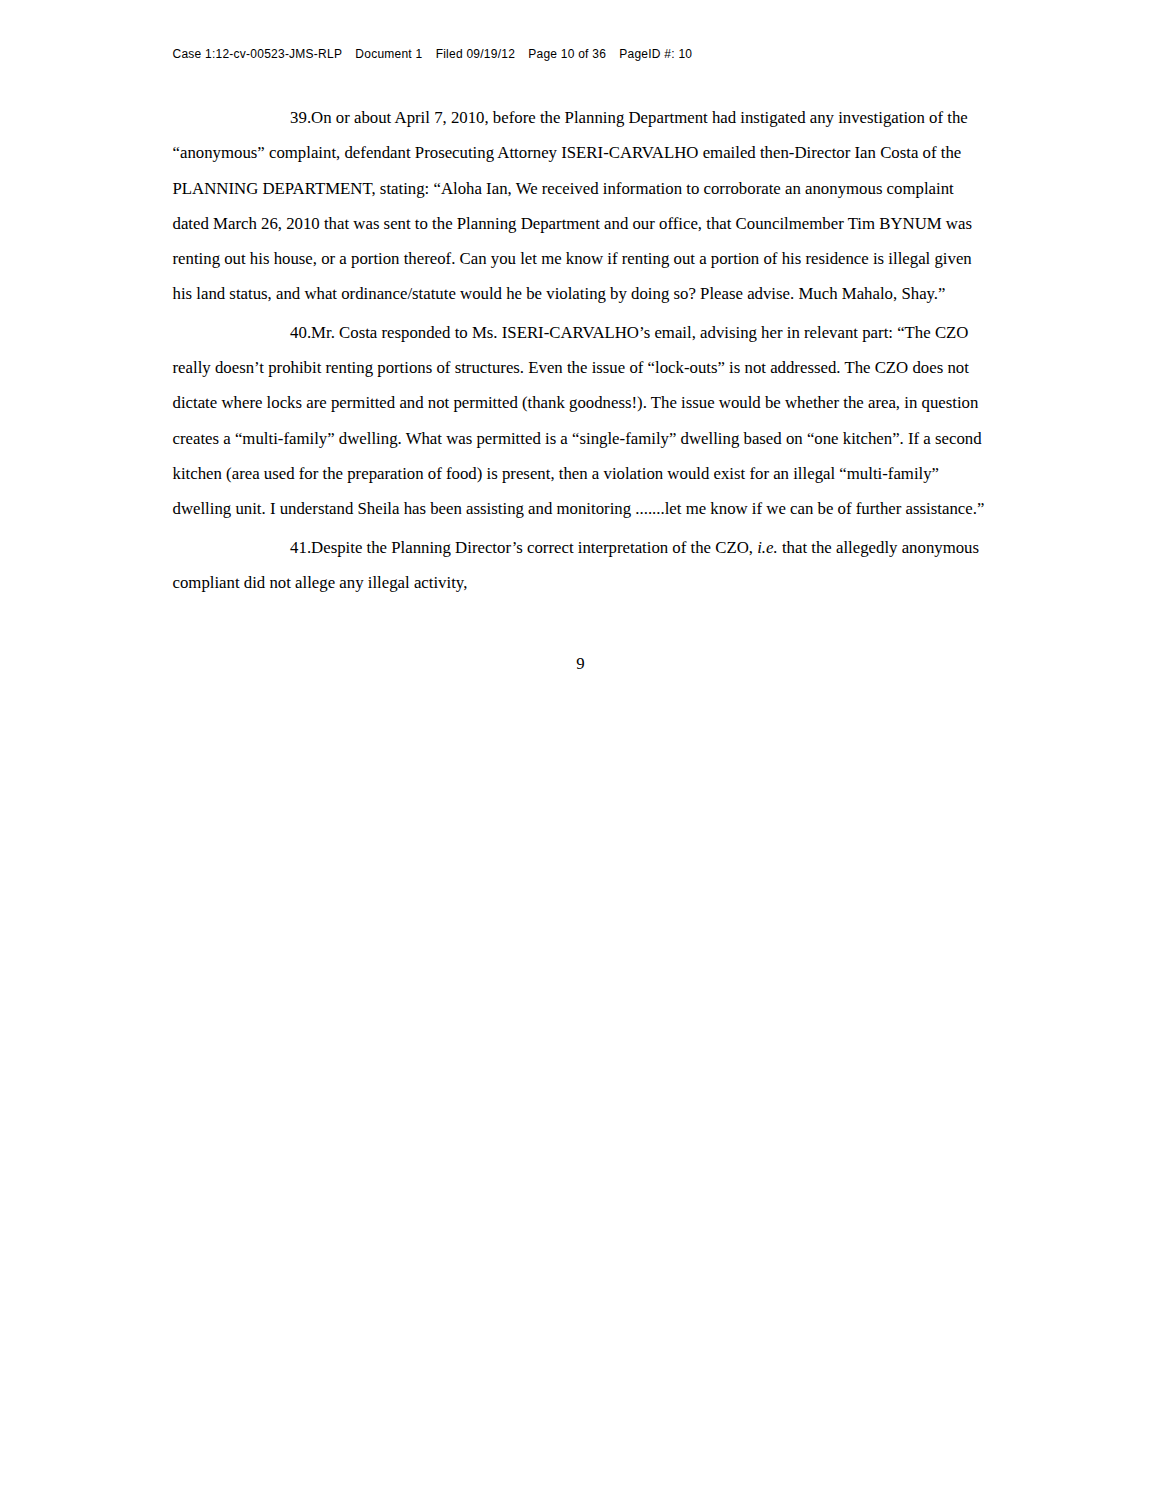Case 1:12-cv-00523-JMS-RLP Document 1 Filed 09/19/12 Page 10 of 36 PageID #: 10
39. On or about April 7, 2010, before the Planning Department had instigated any investigation of the “anonymous” complaint, defendant Prosecuting Attorney ISERI-CARVALHO emailed then-Director Ian Costa of the PLANNING DEPARTMENT, stating: “Aloha Ian, We received information to corroborate an anonymous complaint dated March 26, 2010 that was sent to the Planning Department and our office, that Councilmember Tim BYNUM was renting out his house, or a portion thereof. Can you let me know if renting out a portion of his residence is illegal given his land status, and what ordinance/statute would he be violating by doing so? Please advise. Much Mahalo, Shay.”
40. Mr. Costa responded to Ms. ISERI-CARVALHO’s email, advising her in relevant part: “The CZO really doesn’t prohibit renting portions of structures. Even the issue of “lock-outs” is not addressed. The CZO does not dictate where locks are permitted and not permitted (thank goodness!). The issue would be whether the area, in question creates a “multi-family” dwelling. What was permitted is a “single-family” dwelling based on “one kitchen”. If a second kitchen (area used for the preparation of food) is present, then a violation would exist for an illegal “multi-family” dwelling unit. I understand Sheila has been assisting and monitoring .......let me know if we can be of further assistance.”
41. Despite the Planning Director’s correct interpretation of the CZO, i.e. that the allegedly anonymous compliant did not allege any illegal activity,
9